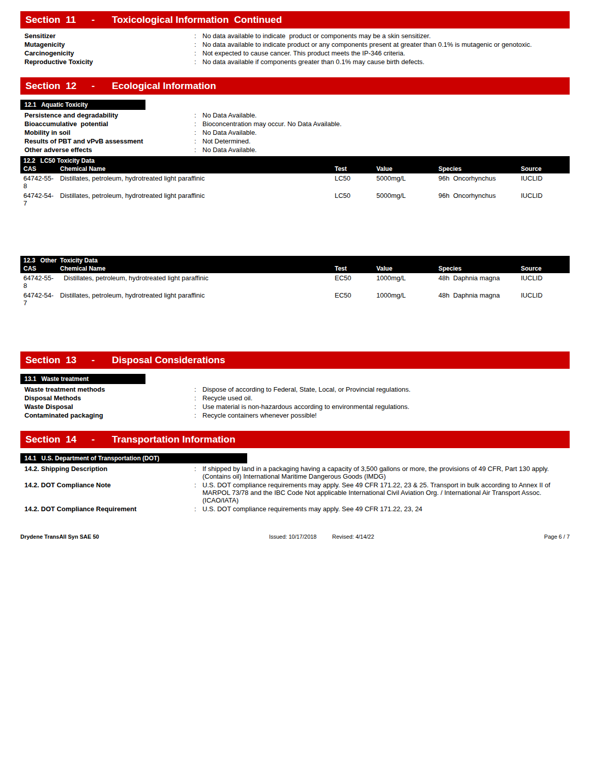Section 11-Toxicological Information Continued
| Sensitizer | : | No data available to indicate product or components may be a skin sensitizer. |
| Mutagenicity | : | No data available to indicate product or any components present at greater than 0.1% is mutagenic or genotoxic. |
| Carcinogenicity | : | Not expected to cause cancer. This product meets the IP-346 criteria. |
| Reproductive Toxicity | : | No data available if components greater than 0.1% may cause birth defects. |
Section 12-Ecological Information
12.1 Aquatic Toxicity
| Persistence and degradability | : | No Data Available. |
| Bioaccumulative potential | : | Bioconcentration may occur. No Data Available. |
| Mobility in soil | : | No Data Available. |
| Results of PBT and vPvB assessment | : | Not Determined. |
| Other adverse effects | : | No Data Available. |
| 12.2 LC50 Toxicity Data |
| --- |
| CAS | Chemical Name | Test | Value | Species | Source |
| 64742-55-8 | Distillates, petroleum, hydrotreated light paraffinic | LC50 | 5000mg/L | 96h Oncorhynchus | IUCLID |
| 64742-54-7 | Distillates, petroleum, hydrotreated light paraffinic | LC50 | 5000mg/L | 96h Oncorhynchus | IUCLID |
| 12.3 Other Toxicity Data |
| --- |
| CAS | Chemical Name | Test | Value | Species | Source |
| 64742-55-8 | Distillates, petroleum, hydrotreated light paraffinic | EC50 | 1000mg/L | 48h Daphnia magna | IUCLID |
| 64742-54-7 | Distillates, petroleum, hydrotreated light paraffinic | EC50 | 1000mg/L | 48h Daphnia magna | IUCLID |
Section 13-Disposal Considerations
13.1 Waste treatment
| Waste treatment methods | : | Dispose of according to Federal, State, Local, or Provincial regulations. |
| Disposal Methods | : | Recycle used oil. |
| Waste Disposal | : | Use material is non-hazardous according to environmental regulations. |
| Contaminated packaging | : | Recycle containers whenever possible! |
Section 14-Transportation Information
14.1 U.S. Department of Transportation (DOT)
| 14.2. Shipping Description | : | If shipped by land in a packaging having a capacity of 3,500 gallons or more, the provisions of 49 CFR, Part 130 apply. (Contains oil) International Maritime Dangerous Goods (IMDG) |
| 14.2. DOT Compliance Note | : | U.S. DOT compliance requirements may apply. See 49 CFR 171.22, 23 & 25. Transport in bulk according to Annex II of MARPOL 73/78 and the IBC Code Not applicable International Civil Aviation Org. / International Air Transport Assoc. (ICAO/IATA) |
| 14.2. DOT Compliance Requirement | : | U.S. DOT compliance requirements may apply. See 49 CFR 171.22, 23, 24 |
Drydene TransAll Syn SAE 50
Issued: 10/17/2018 Revised: 4/14/22
Page 6 / 7